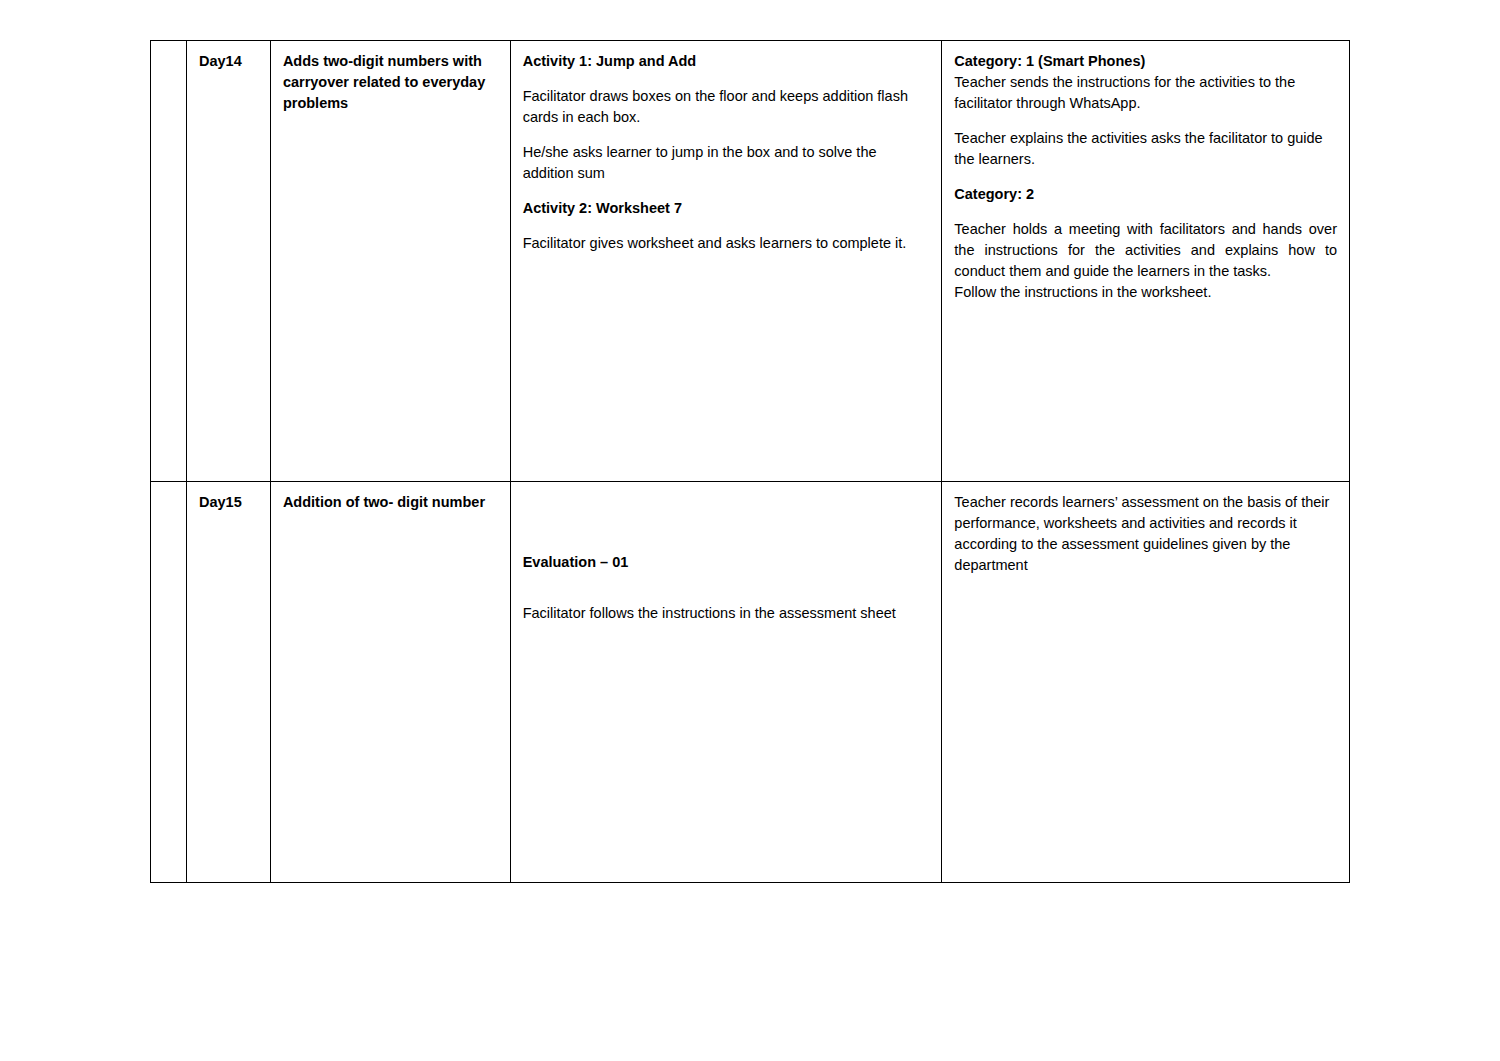| | Day14 | Adds two-digit numbers with carryover related to everyday problems | Activity 1: Jump and Add Facilitator draws boxes on the floor and keeps addition flash cards in each box. He/she asks learner to jump in the box and to solve the addition sum Activity 2: Worksheet 7 Facilitator gives worksheet and asks learners to complete it. | Category: 1 (Smart Phones) Teacher sends the instructions for the activities to the facilitator through WhatsApp. Teacher explains the activities asks the facilitator to guide the learners. Category: 2 Teacher holds a meeting with facilitators and hands over the instructions for the activities and explains how to conduct them and guide the learners in the tasks. Follow the instructions in the worksheet. |
| | Day15 | Addition of two- digit number | Evaluation – 01 Facilitator follows the instructions in the assessment sheet | Teacher records learners’ assessment on the basis of their performance, worksheets and activities and records it according to the assessment guidelines given by the department |